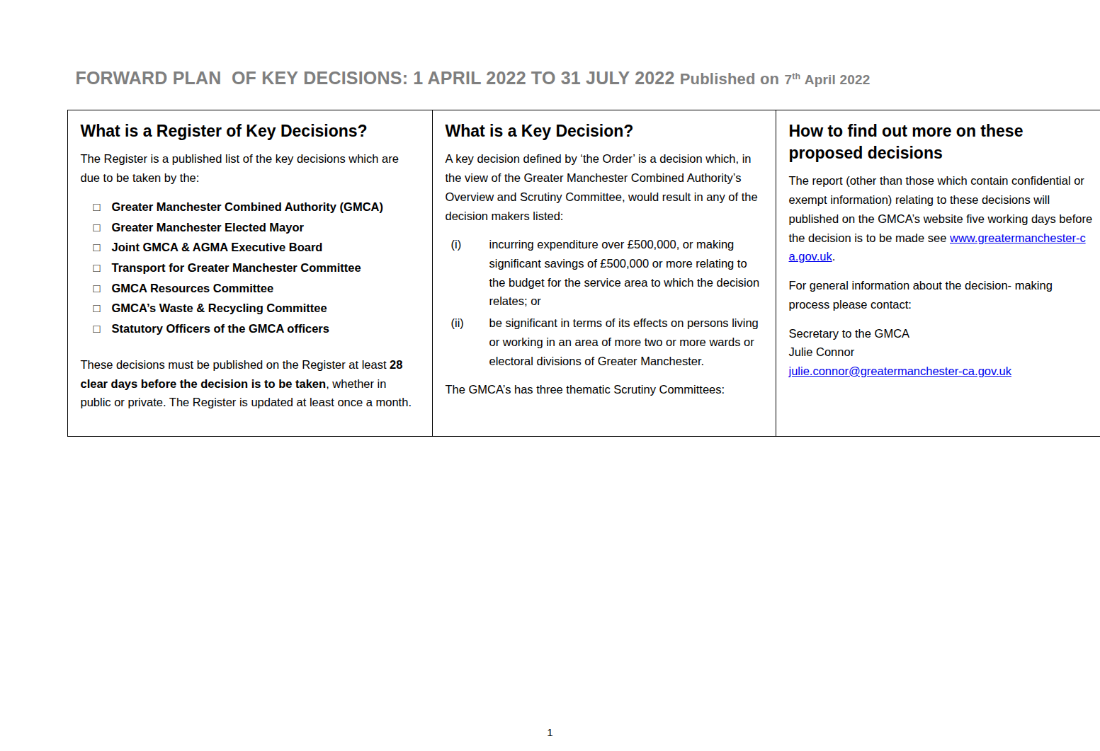FORWARD PLAN OF KEY DECISIONS: 1 APRIL 2022 TO 31 JULY 2022 Published on 7th April 2022
| What is a Register of Key Decisions? The Register is a published list of the key decisions which are due to be taken by the: Greater Manchester Combined Authority (GMCA) Greater Manchester Elected Mayor Joint GMCA & AGMA Executive Board Transport for Greater Manchester Committee GMCA Resources Committee GMCA’s Waste & Recycling Committee Statutory Officers of the GMCA officers These decisions must be published on the Register at least 28 clear days before the decision is to be taken , whether in public or private. The Register is updated at least once a month. | What is a Key Decision? A key decision defined by ‘the Order’ is a decision which, in the view of the Greater Manchester Combined Authority’s Overview and Scrutiny Committee, would result in any of the decision makers listed: (i) incurring expenditure over £500,000, or making significant savings of £500,000 or more relating to the budget for the service area to which the decision relates; or (ii) be significant in terms of its effects on persons living or working in an area of more two or more wards or electoral divisions of Greater Manchester. The GMCA’s has three thematic Scrutiny Committees: | How to find out more on these proposed decisions The report (other than those which contain confidential or exempt information) relating to these decisions will published on the GMCA’s website five working days before the decision is to be made see www.greatermanchester-ca.gov.uk . For general information about the decision- making process please contact: Secretary to the GMCA Julie Connor julie.connor@greatermanchester-ca.gov.uk |
1